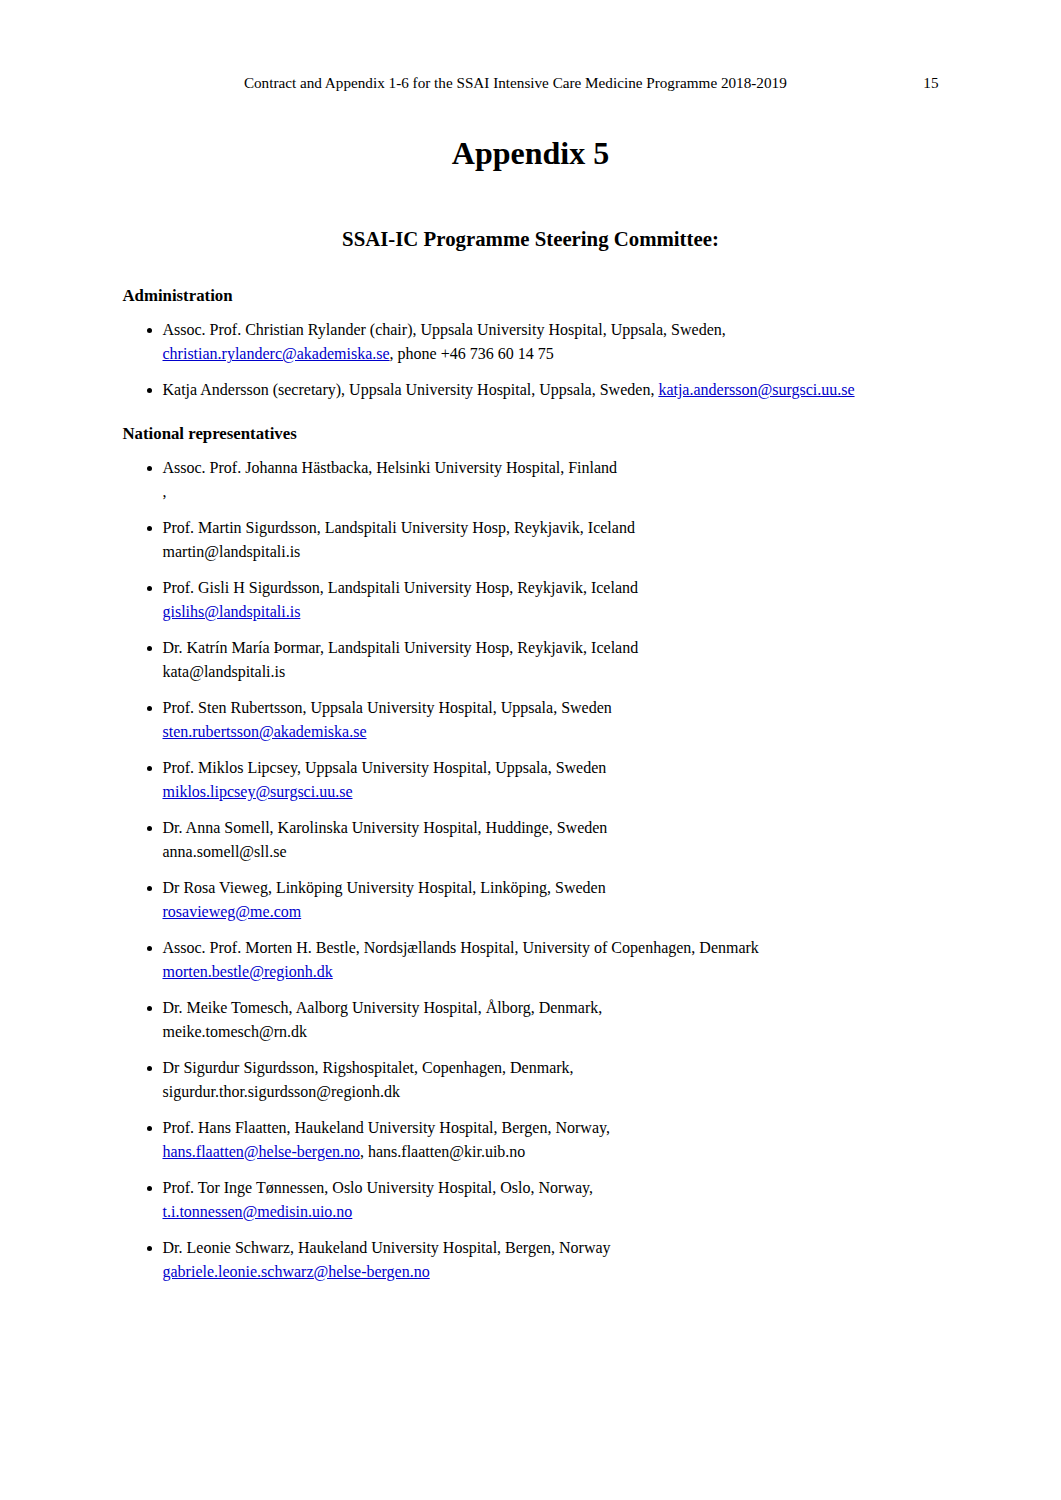Contract and Appendix 1-6 for the SSAI Intensive Care Medicine Programme 2018-2019 15
Appendix 5
SSAI-IC Programme Steering Committee:
Administration
Assoc. Prof. Christian Rylander (chair), Uppsala University Hospital, Uppsala, Sweden, christian.rylanderc@akademiska.se, phone +46 736 60 14 75
Katja Andersson (secretary), Uppsala University Hospital, Uppsala, Sweden, katja.andersson@surgsci.uu.se
National representatives
Assoc. Prof. Johanna Hästbacka, Helsinki University Hospital, Finland
,
Prof. Martin Sigurdsson, Landspitali University Hosp, Reykjavik, Iceland
martin@landspitali.is
Prof. Gisli H Sigurdsson, Landspitali University Hosp, Reykjavik, Iceland
gislihs@landspitali.is
Dr. Katrín María Þormar, Landspitali University Hosp, Reykjavik, Iceland
kata@landspitali.is
Prof. Sten Rubertsson, Uppsala University Hospital, Uppsala, Sweden
sten.rubertsson@akademiska.se
Prof. Miklos Lipcsey, Uppsala University Hospital, Uppsala, Sweden
miklos.lipcsey@surgsci.uu.se
Dr. Anna Somell, Karolinska University Hospital, Huddinge, Sweden
anna.somell@sll.se
Dr Rosa Vieweg, Linköping University Hospital, Linköping, Sweden
rosavieweg@me.com
Assoc. Prof. Morten H. Bestle, Nordsjællands Hospital, University of Copenhagen, Denmark
morten.bestle@regionh.dk
Dr. Meike Tomesch, Aalborg University Hospital, Ålborg, Denmark,
meike.tomesch@rn.dk
Dr Sigurdur Sigurdsson, Rigshospitalet, Copenhagen, Denmark,
sigurdur.thor.sigurdsson@regionh.dk
Prof. Hans Flaatten, Haukeland University Hospital, Bergen, Norway,
hans.flaatten@helse-bergen.no, hans.flaatten@kir.uib.no
Prof. Tor Inge Tønnessen, Oslo University Hospital, Oslo, Norway,
t.i.tonnessen@medisin.uio.no
Dr. Leonie Schwarz, Haukeland University Hospital, Bergen, Norway
gabriele.leonie.schwarz@helse-bergen.no